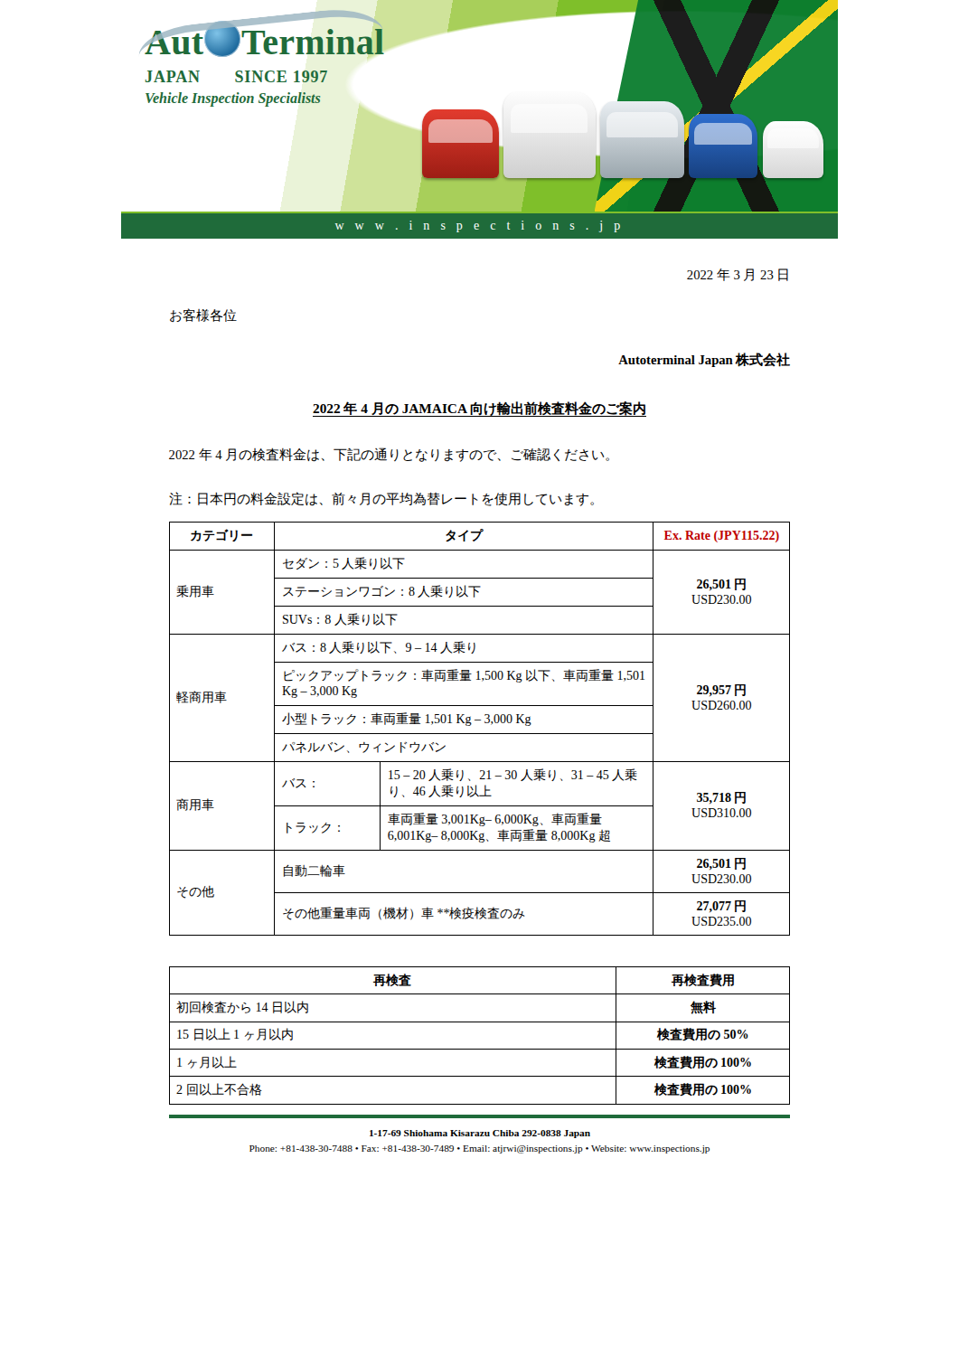Aut Terminal
JAPAN SINCE 1997
Vehicle Inspection Specialists
w w w . i n s p e c t i o n s . j p
2022 年 3 月 23 日
お客様各位
Autoterminal Japan 株式会社
2022 年 4 月の JAMAICA 向け輸出前検査料金のご案内
2022 年 4 月の検査料金は、下記の通りとなりますので、ご確認ください。
注：日本円の料金設定は、前々月の平均為替レートを使用しています。
| カテゴリー | タイプ | Ex. Rate (JPY115.22) |
| --- | --- | --- |
| 乗用車 | セダン：5 人乗り以下 | 26,501 円 USD230.00 |
| ステーションワゴン：8 人乗り以下 |
| SUVs：8 人乗り以下 |
| 軽商用車 | バス：8 人乗り以下、9 – 14 人乗り | 29,957 円 USD260.00 |
| ピックアップトラック：車両重量 1,500 Kg 以下、車両重量 1,501 Kg – 3,000 Kg |
| 小型トラック：車両重量 1,501 Kg – 3,000 Kg |
| パネルバン、ウィンドウバン |
| 商用車 | バス： | 15 – 20 人乗り、21 – 30 人乗り、31 – 45 人乗り、46 人乗り以上 | 35,718 円 USD310.00 |
| トラック： | 車両重量 3,001Kg– 6,000Kg、車両重量 6,001Kg– 8,000Kg、車両重量 8,000Kg 超 |
| その他 | 自動二輪車 | 26,501 円 USD230.00 |
| その他重量車両（機材）車 **検疫検査のみ | 27,077 円 USD235.00 |
| 再検査 | 再検査費用 |
| --- | --- |
| 初回検査から 14 日以内 | 無料 |
| 15 日以上 1 ヶ月以内 | 検査費用の 50% |
| 1 ヶ月以上 | 検査費用の 100% |
| 2 回以上不合格 | 検査費用の 100% |
1-17-69 Shiohama Kisarazu Chiba 292-0838 Japan
Phone: +81-438-30-7488 • Fax: +81-438-30-7489 • Email: atjrwi@inspections.jp • Website: www.inspections.jp